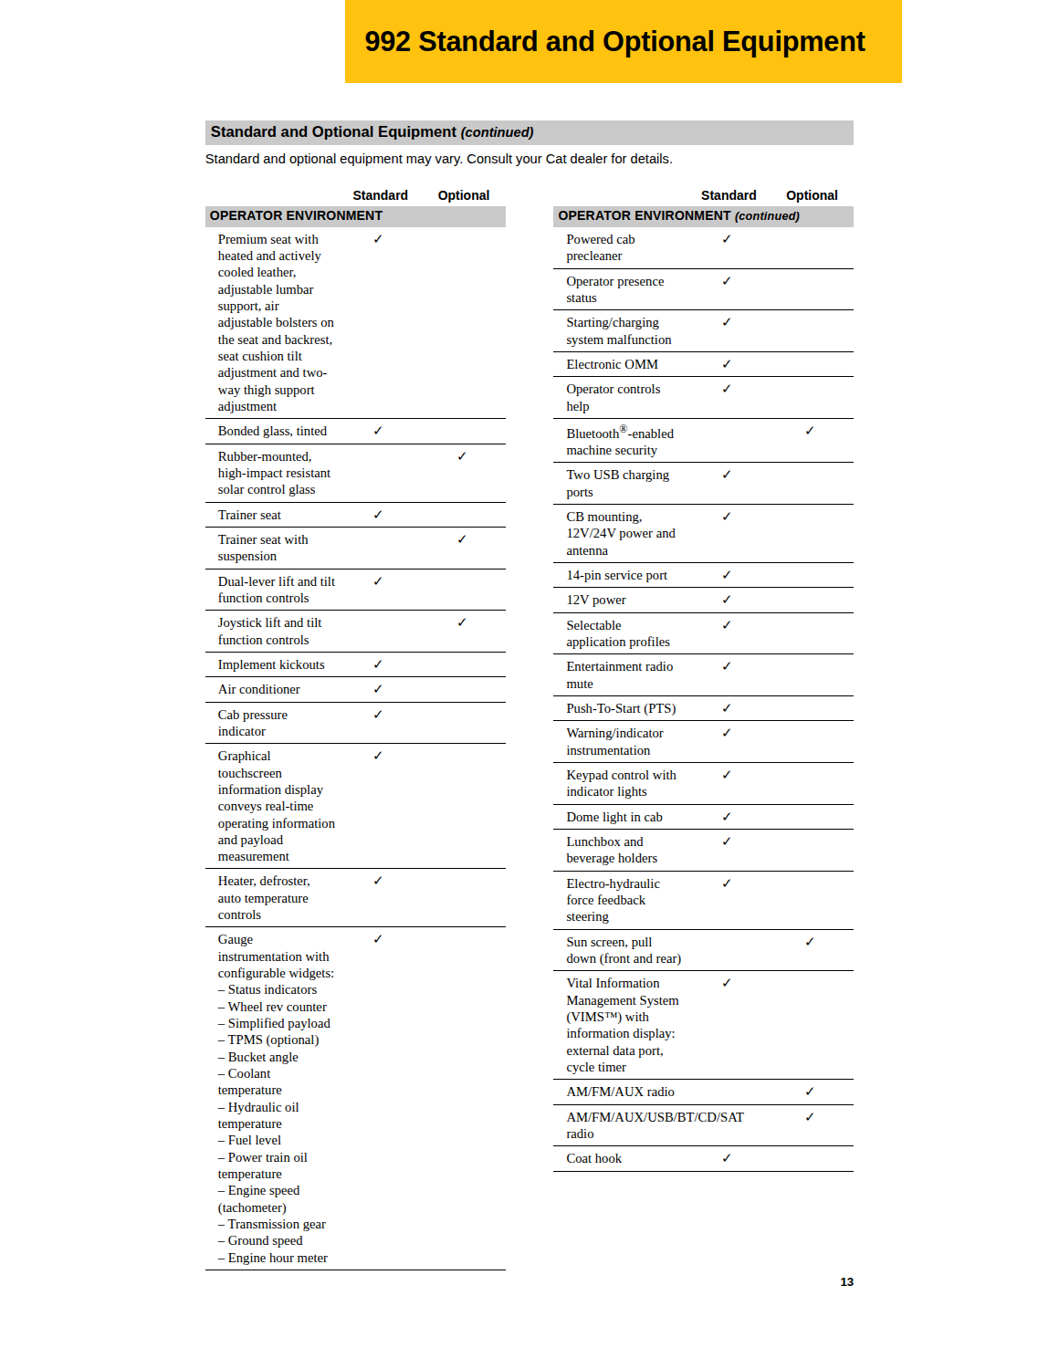992 Standard and Optional Equipment
Standard and Optional Equipment (continued)
Standard and optional equipment may vary. Consult your Cat dealer for details.
| | Standard | Optional |
| --- | --- | --- |
| OPERATOR ENVIRONMENT |
| Premium seat with heated and actively cooled leather, adjustable lumbar support, air adjustable bolsters on the seat and backrest, seat cushion tilt adjustment and two-way thigh support adjustment | ✓ | |
| Bonded glass, tinted | ✓ | |
| Rubber-mounted, high-impact resistant solar control glass | | ✓ |
| Trainer seat | ✓ | |
| Trainer seat with suspension | | ✓ |
| Dual-lever lift and tilt function controls | ✓ | |
| Joystick lift and tilt function controls | | ✓ |
| Implement kickouts | ✓ | |
| Air conditioner | ✓ | |
| Cab pressure indicator | ✓ | |
| Graphical touchscreen information display conveys real-time operating information and payload measurement | ✓ | |
| Heater, defroster, auto temperature controls | ✓ | |
| Gauge instrumentation with configurable widgets: – Status indicators – Wheel rev counter – Simplified payload – TPMS (optional) – Bucket angle – Coolant temperature – Hydraulic oil temperature – Fuel level – Power train oil temperature – Engine speed (tachometer) – Transmission gear – Ground speed – Engine hour meter | ✓ | |
| | Standard | Optional |
| --- | --- | --- |
| OPERATOR ENVIRONMENT (continued) |
| Powered cab precleaner | ✓ | |
| Operator presence status | ✓ | |
| Starting/charging system malfunction | ✓ | |
| Electronic OMM | ✓ | |
| Operator controls help | ✓ | |
| Bluetooth ® -enabled machine security | | ✓ |
| Two USB charging ports | ✓ | |
| CB mounting, 12V/24V power and antenna | ✓ | |
| 14-pin service port | ✓ | |
| 12V power | ✓ | |
| Selectable application profiles | ✓ | |
| Entertainment radio mute | ✓ | |
| Push-To-Start (PTS) | ✓ | |
| Warning/indicator instrumentation | ✓ | |
| Keypad control with indicator lights | ✓ | |
| Dome light in cab | ✓ | |
| Lunchbox and beverage holders | ✓ | |
| Electro-hydraulic force feedback steering | ✓ | |
| Sun screen, pull down (front and rear) | | ✓ |
| Vital Information Management System (VIMS™) with information display: external data port, cycle timer | ✓ | |
| AM/FM/AUX radio | | ✓ |
| AM/FM/AUX/USB/BT/CD/SAT radio | | ✓ |
| Coat hook | ✓ | |
13